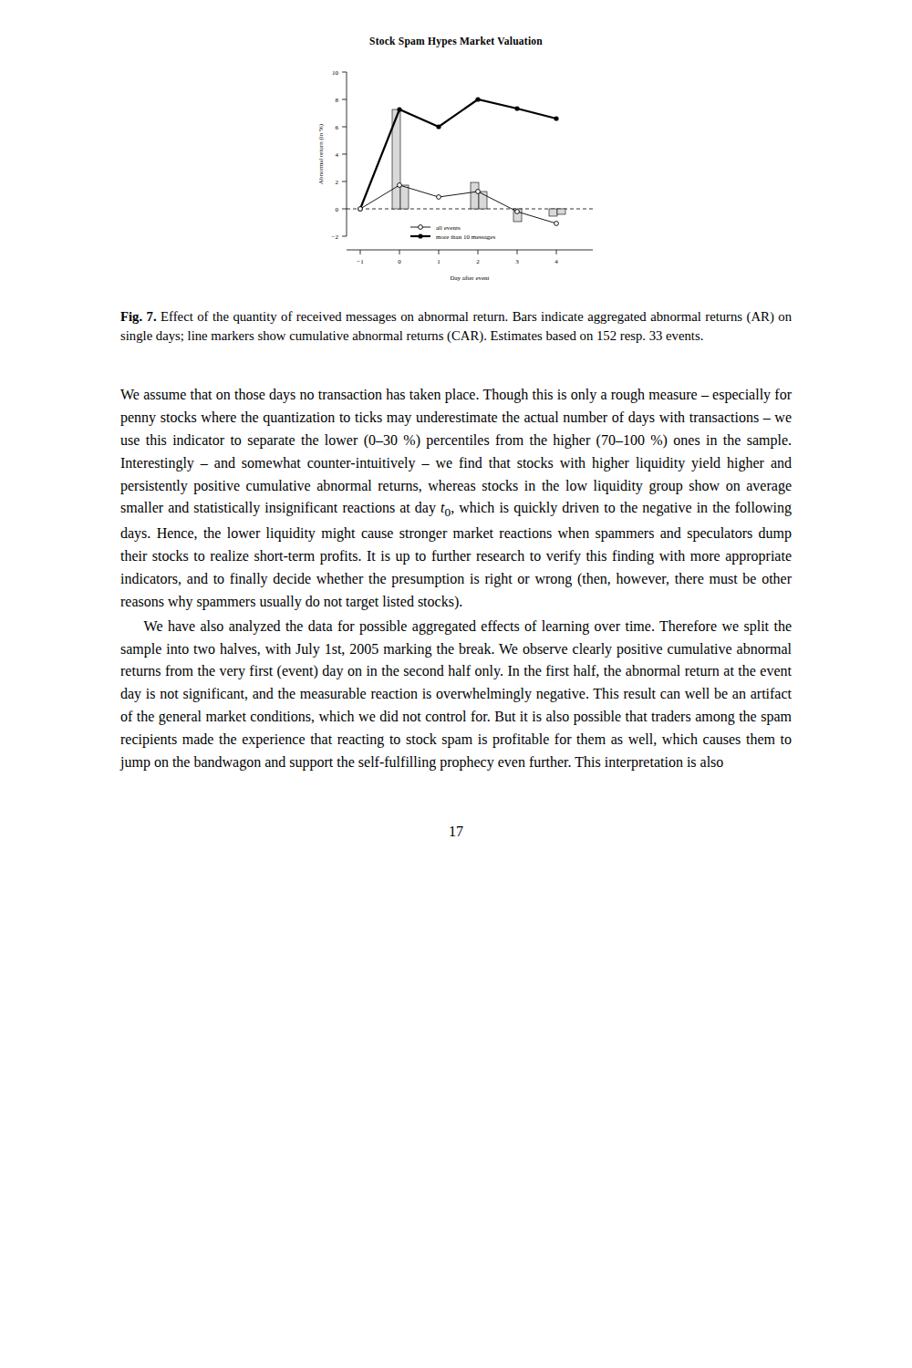Stock Spam Hypes Market Valuation
10 8 6 4 2 0 −2 Abnormal return (in %) −1 0 1 2 3 4 Day after event all events more than 10 messages
Fig. 7. Effect of the quantity of received messages on abnormal return. Bars indicate aggregated abnormal returns (AR) on single days; line markers show cumulative abnormal returns (CAR). Estimates based on 152 resp. 33 events.
We assume that on those days no transaction has taken place. Though this is only a rough measure – especially for penny stocks where the quantization to ticks may underestimate the actual number of days with transactions – we use this indicator to separate the lower (0–30 %) percentiles from the higher (70–100 %) ones in the sample. Interestingly – and somewhat counter-intuitively – we find that stocks with higher liquidity yield higher and persistently positive cumulative abnormal returns, whereas stocks in the low liquidity group show on average smaller and statistically insignificant reactions at day t0, which is quickly driven to the negative in the following days. Hence, the lower liquidity might cause stronger market reactions when spammers and speculators dump their stocks to realize short-term profits. It is up to further research to verify this finding with more appropriate indicators, and to finally decide whether the presumption is right or wrong (then, however, there must be other reasons why spammers usually do not target listed stocks).
We have also analyzed the data for possible aggregated effects of learning over time. Therefore we split the sample into two halves, with July 1st, 2005 marking the break. We observe clearly positive cumulative abnormal returns from the very first (event) day on in the second half only. In the first half, the abnormal return at the event day is not significant, and the measurable reaction is overwhelmingly negative. This result can well be an artifact of the general market conditions, which we did not control for. But it is also possible that traders among the spam recipients made the experience that reacting to stock spam is profitable for them as well, which causes them to jump on the bandwagon and support the self-fulfilling prophecy even further. This interpretation is also
17